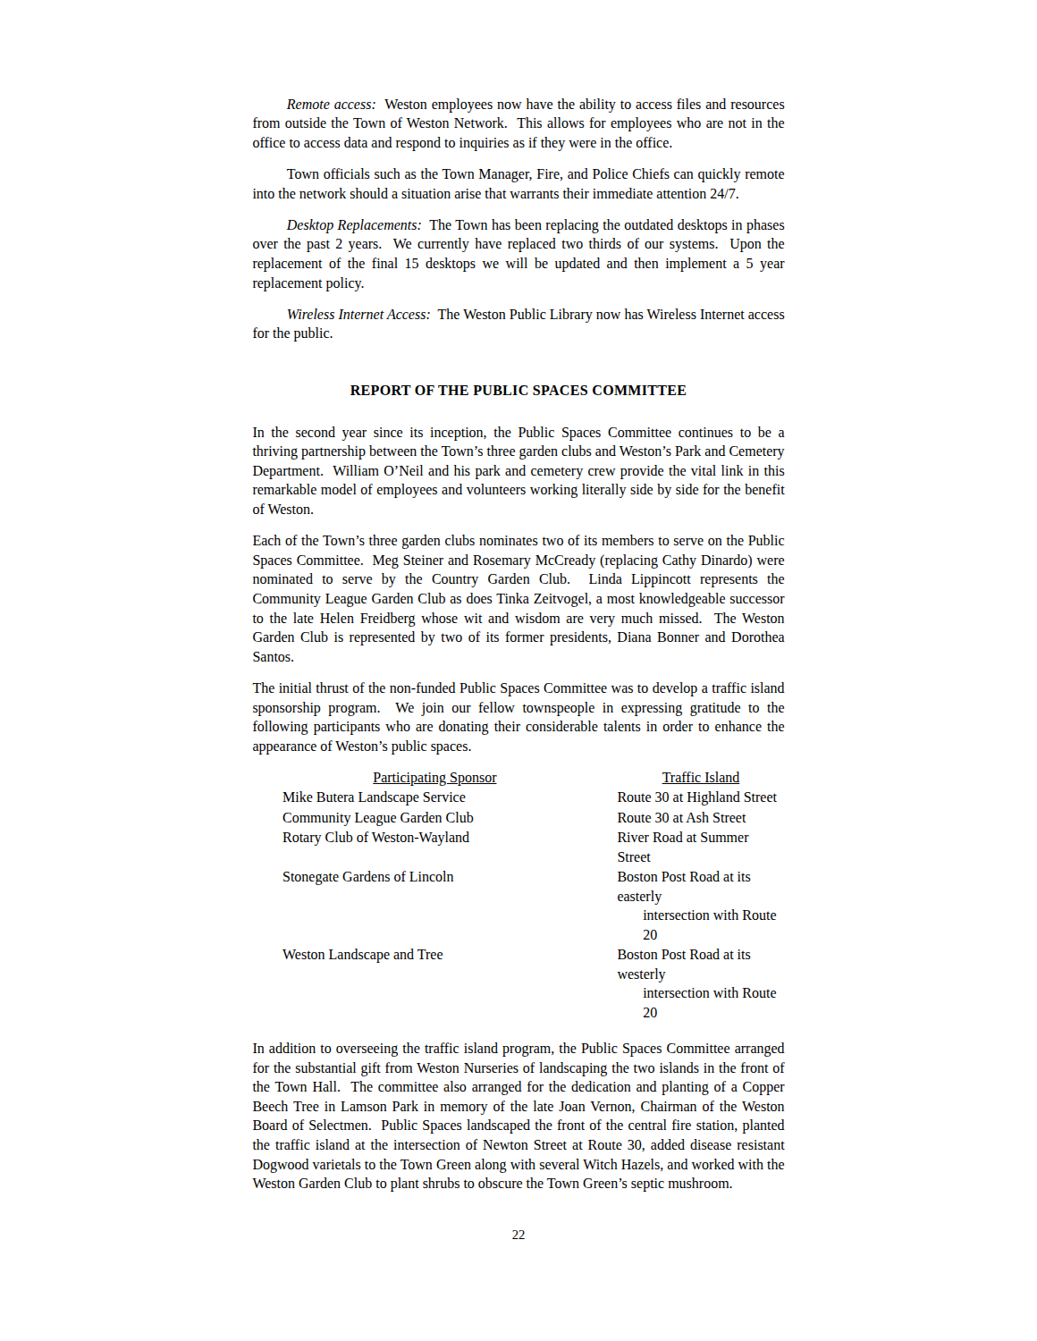Remote access: Weston employees now have the ability to access files and resources from outside the Town of Weston Network. This allows for employees who are not in the office to access data and respond to inquiries as if they were in the office.
Town officials such as the Town Manager, Fire, and Police Chiefs can quickly remote into the network should a situation arise that warrants their immediate attention 24/7.
Desktop Replacements: The Town has been replacing the outdated desktops in phases over the past 2 years. We currently have replaced two thirds of our systems. Upon the replacement of the final 15 desktops we will be updated and then implement a 5 year replacement policy.
Wireless Internet Access: The Weston Public Library now has Wireless Internet access for the public.
REPORT OF THE PUBLIC SPACES COMMITTEE
In the second year since its inception, the Public Spaces Committee continues to be a thriving partnership between the Town’s three garden clubs and Weston’s Park and Cemetery Department. William O’Neil and his park and cemetery crew provide the vital link in this remarkable model of employees and volunteers working literally side by side for the benefit of Weston.
Each of the Town’s three garden clubs nominates two of its members to serve on the Public Spaces Committee. Meg Steiner and Rosemary McCready (replacing Cathy Dinardo) were nominated to serve by the Country Garden Club. Linda Lippincott represents the Community League Garden Club as does Tinka Zeitvogel, a most knowledgeable successor to the late Helen Freidberg whose wit and wisdom are very much missed. The Weston Garden Club is represented by two of its former presidents, Diana Bonner and Dorothea Santos.
The initial thrust of the non-funded Public Spaces Committee was to develop a traffic island sponsorship program. We join our fellow townspeople in expressing gratitude to the following participants who are donating their considerable talents in order to enhance the appearance of Weston’s public spaces.
| Participating Sponsor | Traffic Island |
| Mike Butera Landscape Service | Route 30 at Highland Street |
| Community League Garden Club | Route 30 at Ash Street |
| Rotary Club of Weston-Wayland | River Road at Summer Street |
| Stonegate Gardens of Lincoln | Boston Post Road at its easterly intersection with Route 20 |
| Weston Landscape and Tree | Boston Post Road at its westerly intersection with Route 20 |
In addition to overseeing the traffic island program, the Public Spaces Committee arranged for the substantial gift from Weston Nurseries of landscaping the two islands in the front of the Town Hall. The committee also arranged for the dedication and planting of a Copper Beech Tree in Lamson Park in memory of the late Joan Vernon, Chairman of the Weston Board of Selectmen. Public Spaces landscaped the front of the central fire station, planted the traffic island at the intersection of Newton Street at Route 30, added disease resistant Dogwood varietals to the Town Green along with several Witch Hazels, and worked with the Weston Garden Club to plant shrubs to obscure the Town Green’s septic mushroom.
22